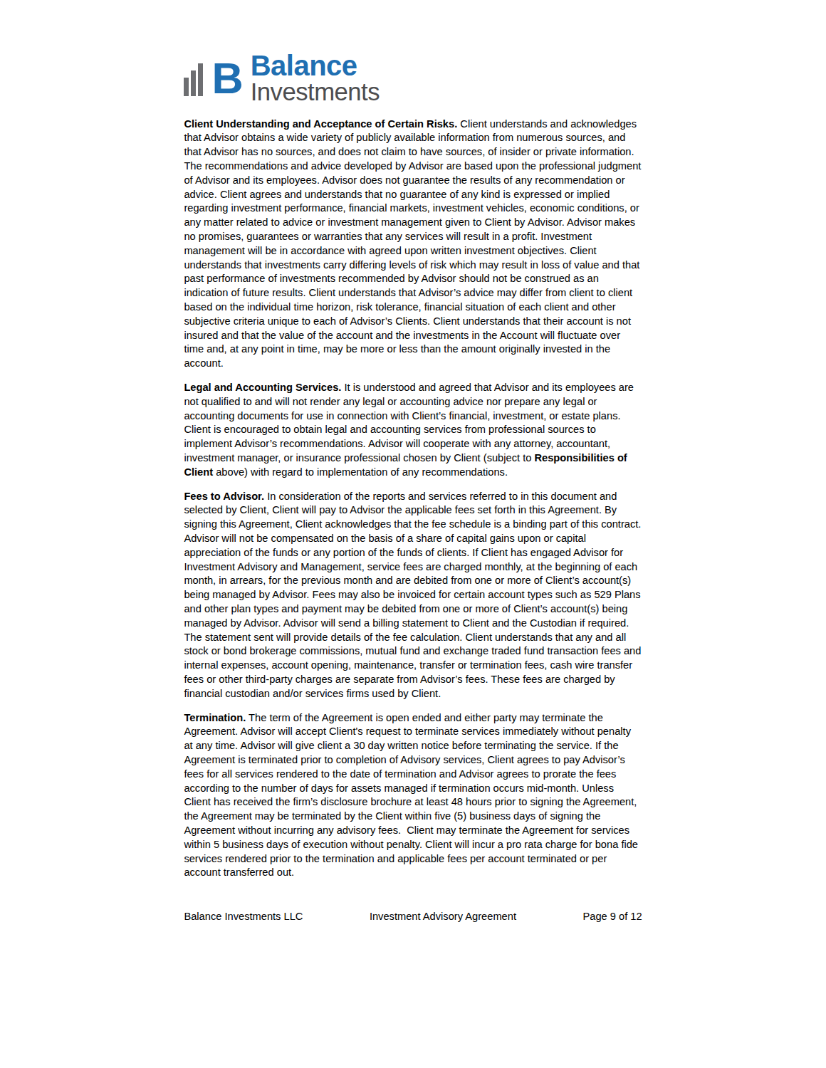B
Balance
Investments
Client Understanding and Acceptance of Certain Risks. Client understands and acknowledges that Advisor obtains a wide variety of publicly available information from numerous sources, and that Advisor has no sources, and does not claim to have sources, of insider or private information. The recommendations and advice developed by Advisor are based upon the professional judgment of Advisor and its employees. Advisor does not guarantee the results of any recommendation or advice. Client agrees and understands that no guarantee of any kind is expressed or implied regarding investment performance, financial markets, investment vehicles, economic conditions, or any matter related to advice or investment management given to Client by Advisor. Advisor makes no promises, guarantees or warranties that any services will result in a profit. Investment management will be in accordance with agreed upon written investment objectives. Client understands that investments carry differing levels of risk which may result in loss of value and that past performance of investments recommended by Advisor should not be construed as an indication of future results. Client understands that Advisor’s advice may differ from client to client based on the individual time horizon, risk tolerance, financial situation of each client and other subjective criteria unique to each of Advisor’s Clients. Client understands that their account is not insured and that the value of the account and the investments in the Account will fluctuate over time and, at any point in time, may be more or less than the amount originally invested in the account.
Legal and Accounting Services. It is understood and agreed that Advisor and its employees are not qualified to and will not render any legal or accounting advice nor prepare any legal or accounting documents for use in connection with Client’s financial, investment, or estate plans. Client is encouraged to obtain legal and accounting services from professional sources to implement Advisor’s recommendations. Advisor will cooperate with any attorney, accountant, investment manager, or insurance professional chosen by Client (subject to Responsibilities of Client above) with regard to implementation of any recommendations.
Fees to Advisor. In consideration of the reports and services referred to in this document and selected by Client, Client will pay to Advisor the applicable fees set forth in this Agreement. By signing this Agreement, Client acknowledges that the fee schedule is a binding part of this contract. Advisor will not be compensated on the basis of a share of capital gains upon or capital appreciation of the funds or any portion of the funds of clients. If Client has engaged Advisor for Investment Advisory and Management, service fees are charged monthly, at the beginning of each month, in arrears, for the previous month and are debited from one or more of Client’s account(s) being managed by Advisor. Fees may also be invoiced for certain account types such as 529 Plans and other plan types and payment may be debited from one or more of Client’s account(s) being managed by Advisor. Advisor will send a billing statement to Client and the Custodian if required. The statement sent will provide details of the fee calculation. Client understands that any and all stock or bond brokerage commissions, mutual fund and exchange traded fund transaction fees and internal expenses, account opening, maintenance, transfer or termination fees, cash wire transfer fees or other third-party charges are separate from Advisor’s fees. These fees are charged by financial custodian and/or services firms used by Client.
Termination. The term of the Agreement is open ended and either party may terminate the Agreement. Advisor will accept Client's request to terminate services immediately without penalty at any time. Advisor will give client a 30 day written notice before terminating the service. If the Agreement is terminated prior to completion of Advisory services, Client agrees to pay Advisor’s fees for all services rendered to the date of termination and Advisor agrees to prorate the fees according to the number of days for assets managed if termination occurs mid-month. Unless Client has received the firm’s disclosure brochure at least 48 hours prior to signing the Agreement, the Agreement may be terminated by the Client within five (5) business days of signing the Agreement without incurring any advisory fees. Client may terminate the Agreement for services within 5 business days of execution without penalty. Client will incur a pro rata charge for bona fide services rendered prior to the termination and applicable fees per account terminated or per account transferred out.
Balance Investments LLC
Investment Advisory Agreement
Page 9 of 12